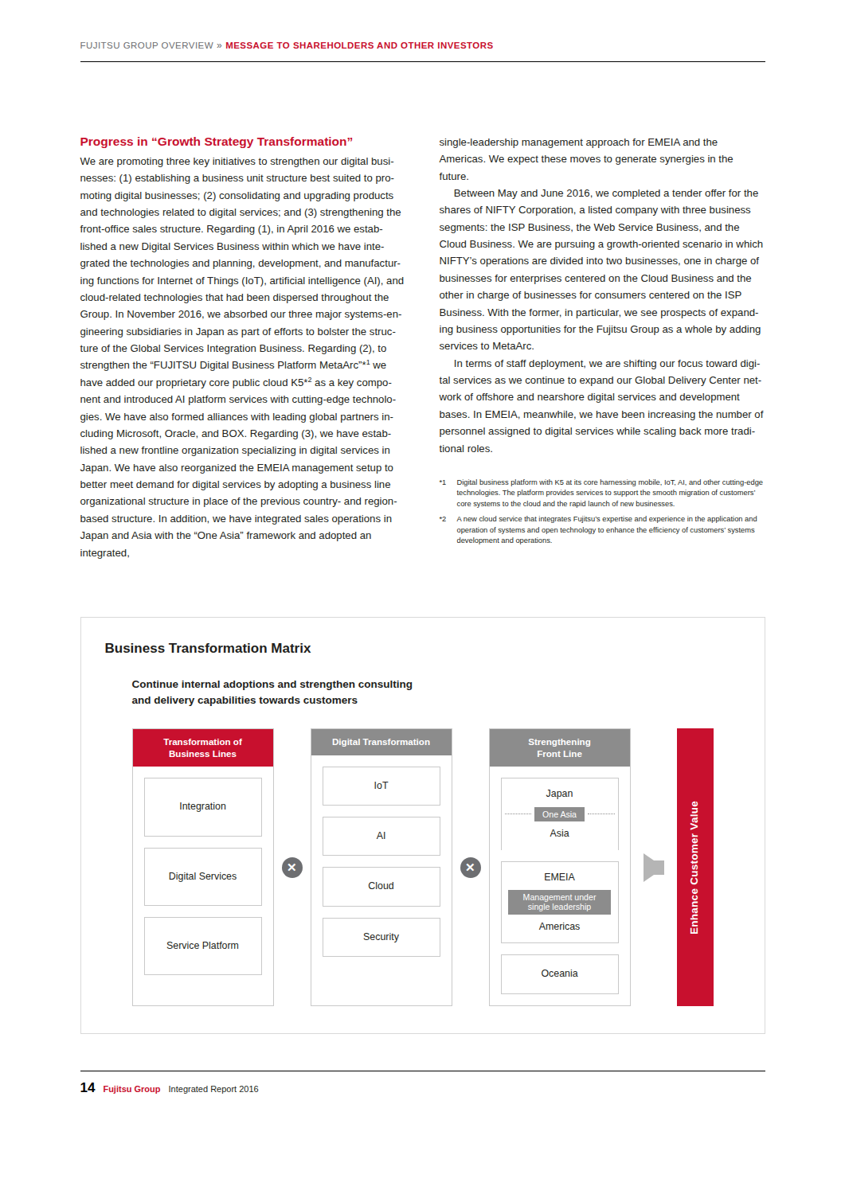FUJITSU GROUP OVERVIEW»MESSAGE TO SHAREHOLDERS AND OTHER INVESTORS
Progress in “Growth Strategy Transformation”
We are promoting three key initiatives to strengthen our digital businesses: (1) establishing a business unit structure best suited to promoting digital businesses; (2) consolidating and upgrading products and technologies related to digital services; and (3) strengthening the front-office sales structure. Regarding (1), in April 2016 we established a new Digital Services Business within which we have integrated the technologies and planning, development, and manufacturing functions for Internet of Things (IoT), artificial intelligence (AI), and cloud-related technologies that had been dispersed throughout the Group. In November 2016, we absorbed our three major systems-engineering subsidiaries in Japan as part of efforts to bolster the structure of the Global Services Integration Business. Regarding (2), to strengthen the “FUJITSU Digital Business Platform MetaArc”*1 we have added our proprietary core public cloud K5*2 as a key component and introduced AI platform services with cutting-edge technologies. We have also formed alliances with leading global partners including Microsoft, Oracle, and BOX. Regarding (3), we have established a new frontline organization specializing in digital services in Japan. We have also reorganized the EMEIA management setup to better meet demand for digital services by adopting a business line organizational structure in place of the previous country- and region-based structure. In addition, we have integrated sales operations in Japan and Asia with the “One Asia” framework and adopted an integrated,
single-leadership management approach for EMEIA and the Americas. We expect these moves to generate synergies in the future.
Between May and June 2016, we completed a tender offer for the shares of NIFTY Corporation, a listed company with three business segments: the ISP Business, the Web Service Business, and the Cloud Business. We are pursuing a growth-oriented scenario in which NIFTY’s operations are divided into two businesses, one in charge of businesses for enterprises centered on the Cloud Business and the other in charge of businesses for consumers centered on the ISP Business. With the former, in particular, we see prospects of expanding business opportunities for the Fujitsu Group as a whole by adding services to MetaArc.
In terms of staff deployment, we are shifting our focus toward digital services as we continue to expand our Global Delivery Center network of offshore and nearshore digital services and development bases. In EMEIA, meanwhile, we have been increasing the number of personnel assigned to digital services while scaling back more traditional roles.
*1 Digital business platform with K5 at its core harnessing mobile, IoT, AI, and other cutting-edge technologies. The platform provides services to support the smooth migration of customers’ core systems to the cloud and the rapid launch of new businesses.
*2 A new cloud service that integrates Fujitsu’s expertise and experience in the application and operation of systems and open technology to enhance the efficiency of customers’ systems development and operations.
Business Transformation Matrix
Continue internal adoptions and strengthen consulting
and delivery capabilities towards customers
Transformation of
Business Lines
Integration
Digital Services
Service Platform
✕
Digital Transformation
IoT
AI
Cloud
Security
✕
Strengthening
Front Line
Japan
One Asia
Asia
EMEIA
Management under
single leadership
Americas
Oceania
Enhance Customer Value
14 Fujitsu Group Integrated Report 2016